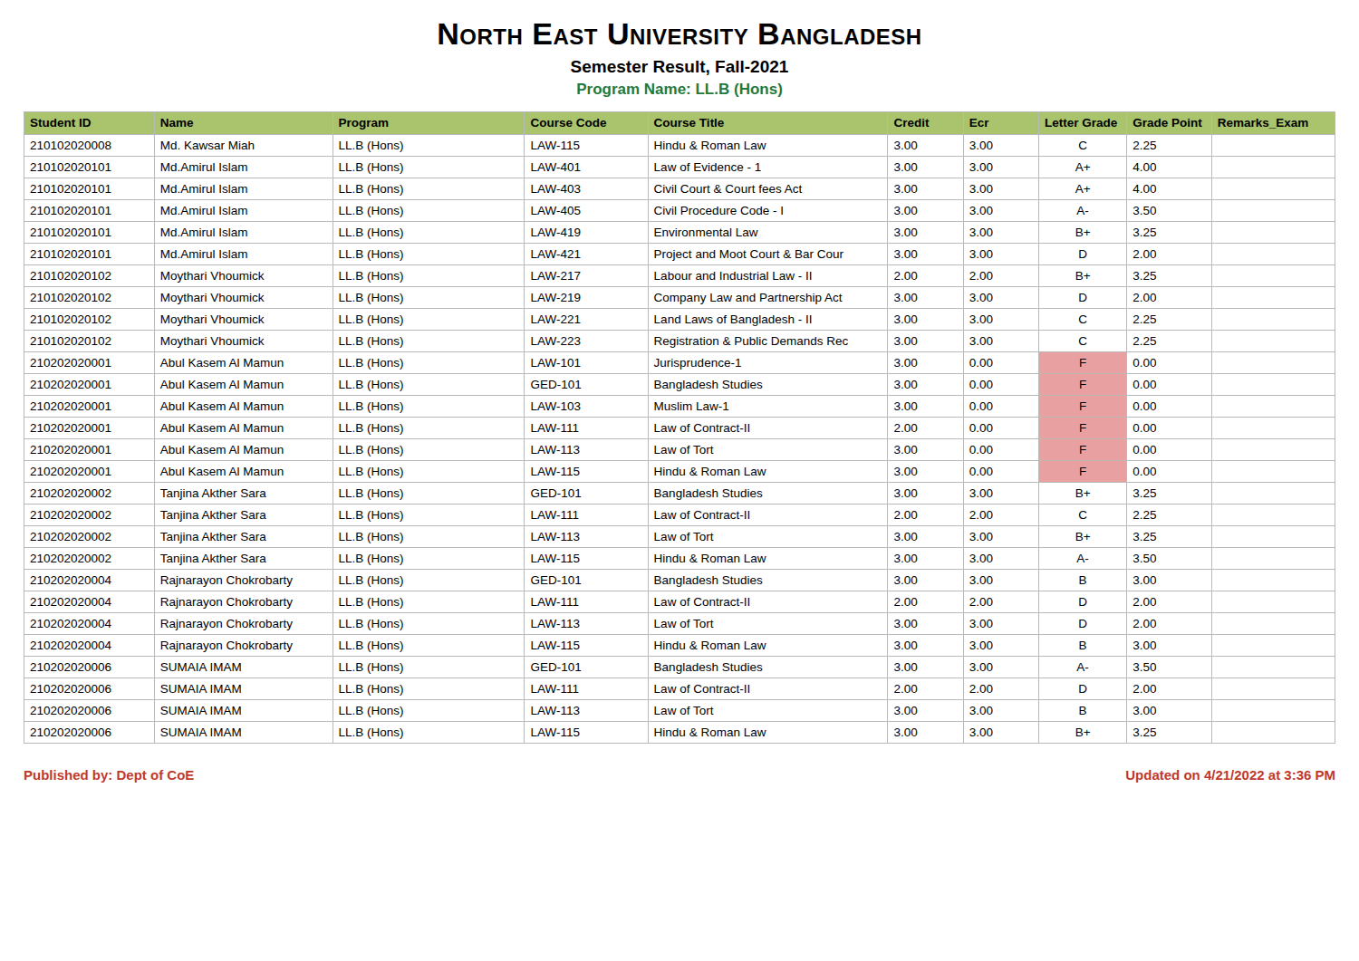North East University Bangladesh
Semester Result, Fall-2021
Program Name: LL.B (Hons)
| Student ID | Name | Program | Course Code | Course Title | Credit | Ecr | Letter Grade | Grade Point | Remarks_Exam |
| --- | --- | --- | --- | --- | --- | --- | --- | --- | --- |
| 210102020008 | Md. Kawsar Miah | LL.B (Hons) | LAW-115 | Hindu & Roman Law | 3.00 | 3.00 | C | 2.25 | |
| 210102020101 | Md.Amirul Islam | LL.B (Hons) | LAW-401 | Law of Evidence - 1 | 3.00 | 3.00 | A+ | 4.00 | |
| 210102020101 | Md.Amirul Islam | LL.B (Hons) | LAW-403 | Civil Court & Court fees Act | 3.00 | 3.00 | A+ | 4.00 | |
| 210102020101 | Md.Amirul Islam | LL.B (Hons) | LAW-405 | Civil Procedure Code - I | 3.00 | 3.00 | A- | 3.50 | |
| 210102020101 | Md.Amirul Islam | LL.B (Hons) | LAW-419 | Environmental Law | 3.00 | 3.00 | B+ | 3.25 | |
| 210102020101 | Md.Amirul Islam | LL.B (Hons) | LAW-421 | Project and Moot Court & Bar Cour | 3.00 | 3.00 | D | 2.00 | |
| 210102020102 | Moythari Vhoumick | LL.B (Hons) | LAW-217 | Labour and Industrial Law - II | 2.00 | 2.00 | B+ | 3.25 | |
| 210102020102 | Moythari Vhoumick | LL.B (Hons) | LAW-219 | Company Law and Partnership Act | 3.00 | 3.00 | D | 2.00 | |
| 210102020102 | Moythari Vhoumick | LL.B (Hons) | LAW-221 | Land Laws of Bangladesh - II | 3.00 | 3.00 | C | 2.25 | |
| 210102020102 | Moythari Vhoumick | LL.B (Hons) | LAW-223 | Registration & Public Demands Rec | 3.00 | 3.00 | C | 2.25 | |
| 210202020001 | Abul Kasem Al Mamun | LL.B (Hons) | LAW-101 | Jurisprudence-1 | 3.00 | 0.00 | F | 0.00 | |
| 210202020001 | Abul Kasem Al Mamun | LL.B (Hons) | GED-101 | Bangladesh Studies | 3.00 | 0.00 | F | 0.00 | |
| 210202020001 | Abul Kasem Al Mamun | LL.B (Hons) | LAW-103 | Muslim Law-1 | 3.00 | 0.00 | F | 0.00 | |
| 210202020001 | Abul Kasem Al Mamun | LL.B (Hons) | LAW-111 | Law of Contract-II | 2.00 | 0.00 | F | 0.00 | |
| 210202020001 | Abul Kasem Al Mamun | LL.B (Hons) | LAW-113 | Law of Tort | 3.00 | 0.00 | F | 0.00 | |
| 210202020001 | Abul Kasem Al Mamun | LL.B (Hons) | LAW-115 | Hindu & Roman Law | 3.00 | 0.00 | F | 0.00 | |
| 210202020002 | Tanjina Akther Sara | LL.B (Hons) | GED-101 | Bangladesh Studies | 3.00 | 3.00 | B+ | 3.25 | |
| 210202020002 | Tanjina Akther Sara | LL.B (Hons) | LAW-111 | Law of Contract-II | 2.00 | 2.00 | C | 2.25 | |
| 210202020002 | Tanjina Akther Sara | LL.B (Hons) | LAW-113 | Law of Tort | 3.00 | 3.00 | B+ | 3.25 | |
| 210202020002 | Tanjina Akther Sara | LL.B (Hons) | LAW-115 | Hindu & Roman Law | 3.00 | 3.00 | A- | 3.50 | |
| 210202020004 | Rajnarayon Chokrobarty | LL.B (Hons) | GED-101 | Bangladesh Studies | 3.00 | 3.00 | B | 3.00 | |
| 210202020004 | Rajnarayon Chokrobarty | LL.B (Hons) | LAW-111 | Law of Contract-II | 2.00 | 2.00 | D | 2.00 | |
| 210202020004 | Rajnarayon Chokrobarty | LL.B (Hons) | LAW-113 | Law of Tort | 3.00 | 3.00 | D | 2.00 | |
| 210202020004 | Rajnarayon Chokrobarty | LL.B (Hons) | LAW-115 | Hindu & Roman Law | 3.00 | 3.00 | B | 3.00 | |
| 210202020006 | SUMAIA IMAM | LL.B (Hons) | GED-101 | Bangladesh Studies | 3.00 | 3.00 | A- | 3.50 | |
| 210202020006 | SUMAIA IMAM | LL.B (Hons) | LAW-111 | Law of Contract-II | 2.00 | 2.00 | D | 2.00 | |
| 210202020006 | SUMAIA IMAM | LL.B (Hons) | LAW-113 | Law of Tort | 3.00 | 3.00 | B | 3.00 | |
| 210202020006 | SUMAIA IMAM | LL.B (Hons) | LAW-115 | Hindu & Roman Law | 3.00 | 3.00 | B+ | 3.25 | |
Published by: Dept of CoE
Updated on 4/21/2022 at 3:36 PM